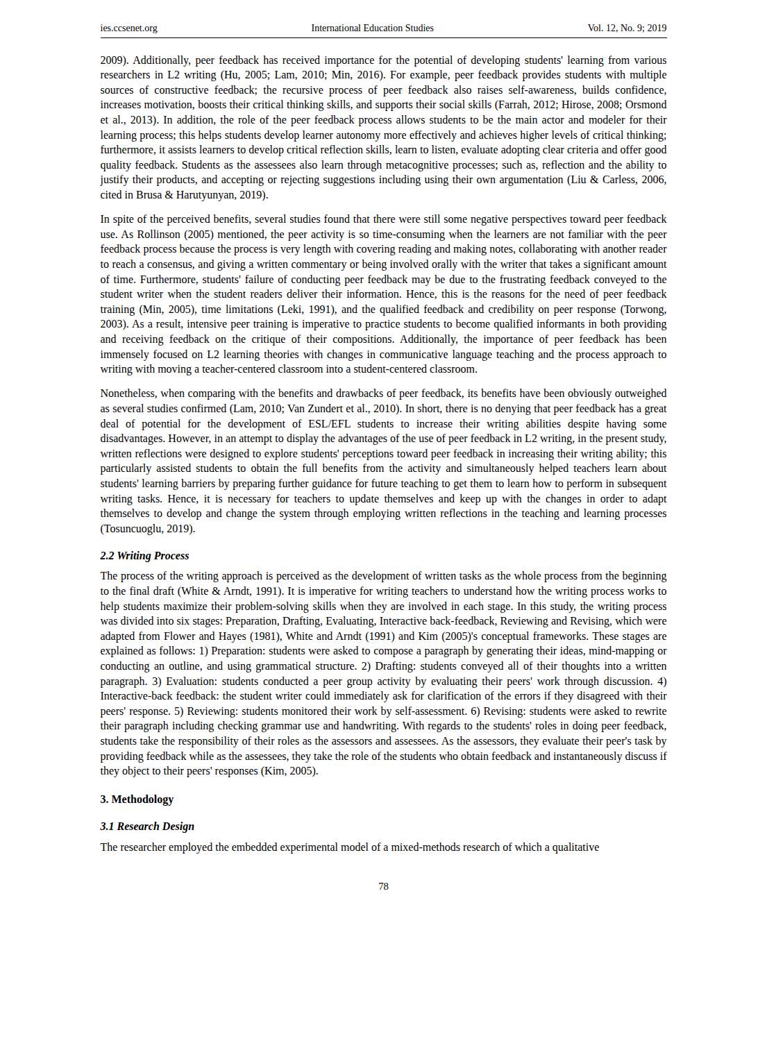ies.ccsenet.org International Education Studies Vol. 12, No. 9; 2019
2009). Additionally, peer feedback has received importance for the potential of developing students' learning from various researchers in L2 writing (Hu, 2005; Lam, 2010; Min, 2016). For example, peer feedback provides students with multiple sources of constructive feedback; the recursive process of peer feedback also raises self-awareness, builds confidence, increases motivation, boosts their critical thinking skills, and supports their social skills (Farrah, 2012; Hirose, 2008; Orsmond et al., 2013). In addition, the role of the peer feedback process allows students to be the main actor and modeler for their learning process; this helps students develop learner autonomy more effectively and achieves higher levels of critical thinking; furthermore, it assists learners to develop critical reflection skills, learn to listen, evaluate adopting clear criteria and offer good quality feedback. Students as the assessees also learn through metacognitive processes; such as, reflection and the ability to justify their products, and accepting or rejecting suggestions including using their own argumentation (Liu & Carless, 2006, cited in Brusa & Harutyunyan, 2019).
In spite of the perceived benefits, several studies found that there were still some negative perspectives toward peer feedback use. As Rollinson (2005) mentioned, the peer activity is so time-consuming when the learners are not familiar with the peer feedback process because the process is very length with covering reading and making notes, collaborating with another reader to reach a consensus, and giving a written commentary or being involved orally with the writer that takes a significant amount of time. Furthermore, students' failure of conducting peer feedback may be due to the frustrating feedback conveyed to the student writer when the student readers deliver their information. Hence, this is the reasons for the need of peer feedback training (Min, 2005), time limitations (Leki, 1991), and the qualified feedback and credibility on peer response (Torwong, 2003). As a result, intensive peer training is imperative to practice students to become qualified informants in both providing and receiving feedback on the critique of their compositions. Additionally, the importance of peer feedback has been immensely focused on L2 learning theories with changes in communicative language teaching and the process approach to writing with moving a teacher-centered classroom into a student-centered classroom.
Nonetheless, when comparing with the benefits and drawbacks of peer feedback, its benefits have been obviously outweighed as several studies confirmed (Lam, 2010; Van Zundert et al., 2010). In short, there is no denying that peer feedback has a great deal of potential for the development of ESL/EFL students to increase their writing abilities despite having some disadvantages. However, in an attempt to display the advantages of the use of peer feedback in L2 writing, in the present study, written reflections were designed to explore students' perceptions toward peer feedback in increasing their writing ability; this particularly assisted students to obtain the full benefits from the activity and simultaneously helped teachers learn about students' learning barriers by preparing further guidance for future teaching to get them to learn how to perform in subsequent writing tasks. Hence, it is necessary for teachers to update themselves and keep up with the changes in order to adapt themselves to develop and change the system through employing written reflections in the teaching and learning processes (Tosuncuoglu, 2019).
2.2 Writing Process
The process of the writing approach is perceived as the development of written tasks as the whole process from the beginning to the final draft (White & Arndt, 1991). It is imperative for writing teachers to understand how the writing process works to help students maximize their problem-solving skills when they are involved in each stage. In this study, the writing process was divided into six stages: Preparation, Drafting, Evaluating, Interactive back-feedback, Reviewing and Revising, which were adapted from Flower and Hayes (1981), White and Arndt (1991) and Kim (2005)'s conceptual frameworks. These stages are explained as follows: 1) Preparation: students were asked to compose a paragraph by generating their ideas, mind-mapping or conducting an outline, and using grammatical structure. 2) Drafting: students conveyed all of their thoughts into a written paragraph. 3) Evaluation: students conducted a peer group activity by evaluating their peers' work through discussion. 4) Interactive-back feedback: the student writer could immediately ask for clarification of the errors if they disagreed with their peers' response. 5) Reviewing: students monitored their work by self-assessment. 6) Revising: students were asked to rewrite their paragraph including checking grammar use and handwriting. With regards to the students' roles in doing peer feedback, students take the responsibility of their roles as the assessors and assessees. As the assessors, they evaluate their peer's task by providing feedback while as the assessees, they take the role of the students who obtain feedback and instantaneously discuss if they object to their peers' responses (Kim, 2005).
3. Methodology
3.1 Research Design
The researcher employed the embedded experimental model of a mixed-methods research of which a qualitative
78